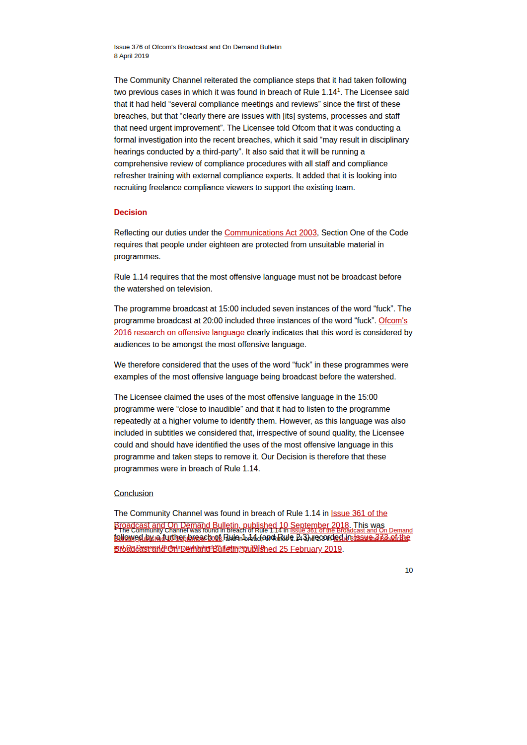Issue 376 of Ofcom's Broadcast and On Demand Bulletin
8 April 2019
The Community Channel reiterated the compliance steps that it had taken following two previous cases in which it was found in breach of Rule 1.141. The Licensee said that it had held “several compliance meetings and reviews” since the first of these breaches, but that “clearly there are issues with [its] systems, processes and staff that need urgent improvement”. The Licensee told Ofcom that it was conducting a formal investigation into the recent breaches, which it said “may result in disciplinary hearings conducted by a third-party”. It also said that it will be running a comprehensive review of compliance procedures with all staff and compliance refresher training with external compliance experts. It added that it is looking into recruiting freelance compliance viewers to support the existing team.
Decision
Reflecting our duties under the Communications Act 2003, Section One of the Code requires that people under eighteen are protected from unsuitable material in programmes.
Rule 1.14 requires that the most offensive language must not be broadcast before the watershed on television.
The programme broadcast at 15:00 included seven instances of the word “fuck”. The programme broadcast at 20:00 included three instances of the word “fuck”. Ofcom's 2016 research on offensive language clearly indicates that this word is considered by audiences to be amongst the most offensive language.
We therefore considered that the uses of the word “fuck” in these programmes were examples of the most offensive language being broadcast before the watershed.
The Licensee claimed the uses of the most offensive language in the 15:00 programme were “close to inaudible” and that it had to listen to the programme repeatedly at a higher volume to identify them. However, as this language was also included in subtitles we considered that, irrespective of sound quality, the Licensee could and should have identified the uses of the most offensive language in this programme and taken steps to remove it. Our Decision is therefore that these programmes were in breach of Rule 1.14.
Conclusion
The Community Channel was found in breach of Rule 1.14 in Issue 361 of the Broadcast and On Demand Bulletin, published 10 September 2018. This was followed by a further breach of Rule 1.14 (and Rule 2.3) recorded in Issue 373 of the Broadcast and On Demand Bulletin, published 25 February 2019.
1 The Community Channel was found in breach of Rule 1.14 in Issue 361 of the Broadcast and On Demand Bulletin, published 10 September 2018, and in breach of Rules 1.14 and 2.3 in Issue 373 of the Broadcast and On Demand Bulletin, published 25 February 2019.
10